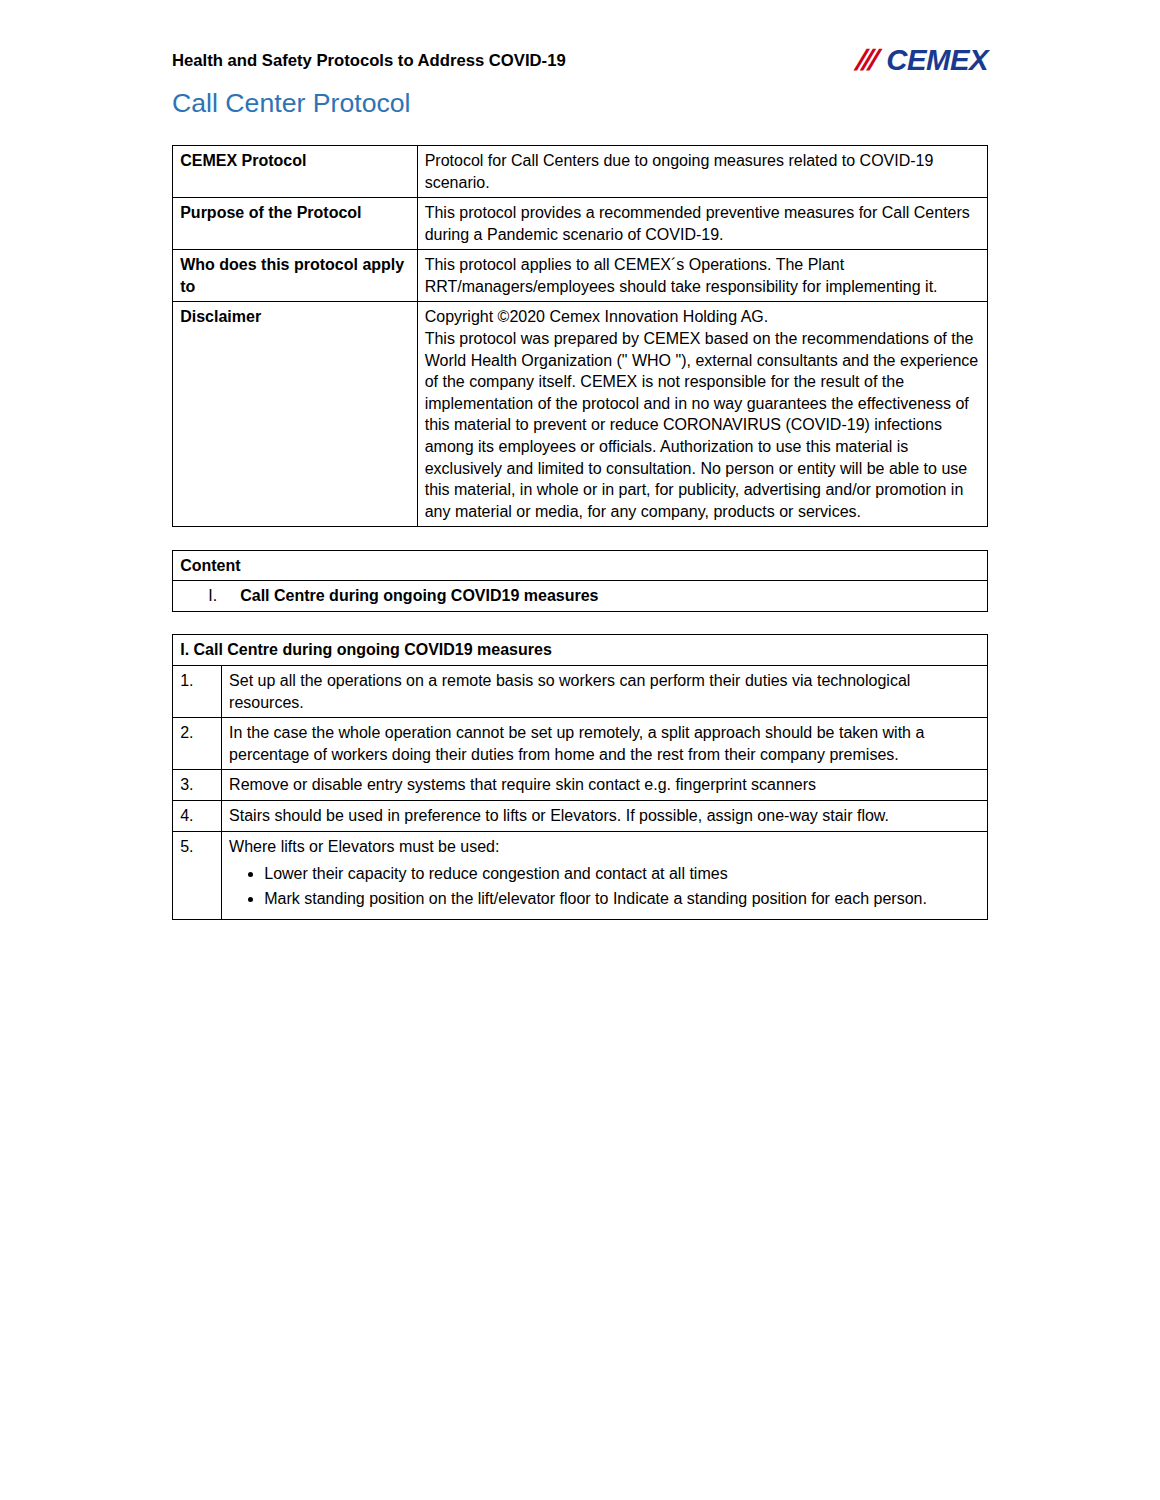Health and Safety Protocols to Address COVID-19
///CEMEX
Call Center Protocol
| CEMEX Protocol | Protocol for Call Centers due to ongoing measures related to COVID-19 scenario. |
| Purpose of the Protocol | This protocol provides a recommended preventive measures for Call Centers during a Pandemic scenario of COVID-19. |
| Who does this protocol apply to | This protocol applies to all CEMEX´s Operations. The Plant RRT/managers/employees should take responsibility for implementing it. |
| Disclaimer | Copyright ©2020 Cemex Innovation Holding AG. This protocol was prepared by CEMEX based on the recommendations of the World Health Organization (" WHO "), external consultants and the experience of the company itself. CEMEX is not responsible for the result of the implementation of the protocol and in no way guarantees the effectiveness of this material to prevent or reduce CORONAVIRUS (COVID-19) infections among its employees or officials. Authorization to use this material is exclusively and limited to consultation. No person or entity will be able to use this material, in whole or in part, for publicity, advertising and/or promotion in any material or media, for any company, products or services. |
| Content |
| I. Call Centre during ongoing COVID19 measures |
| I. Call Centre during ongoing COVID19 measures |
| 1. | Set up all the operations on a remote basis so workers can perform their duties via technological resources. |
| 2. | In the case the whole operation cannot be set up remotely, a split approach should be taken with a percentage of workers doing their duties from home and the rest from their company premises. |
| 3. | Remove or disable entry systems that require skin contact e.g. fingerprint scanners |
| 4. | Stairs should be used in preference to lifts or Elevators. If possible, assign one-way stair flow. |
| 5. | Where lifts or Elevators must be used: Lower their capacity to reduce congestion and contact at all times Mark standing position on the lift/elevator floor to Indicate a standing position for each person. |